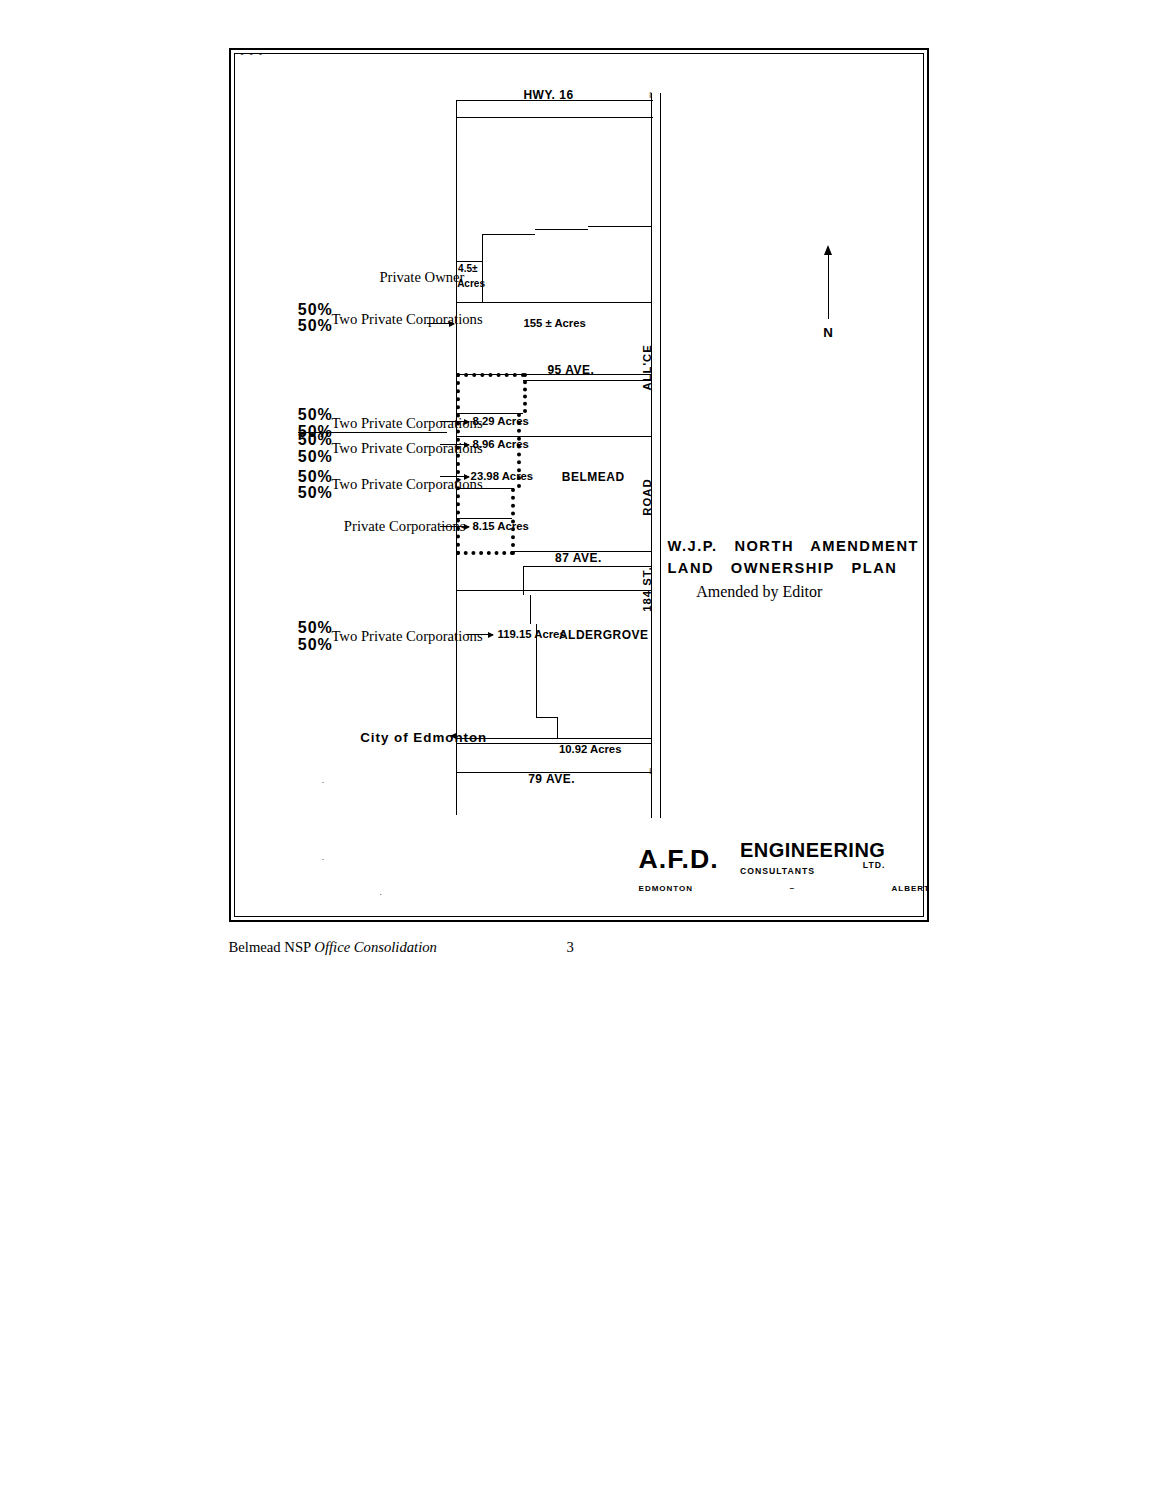- - -
HWY. 16
4.5±
Acres
Private Owner
155 ± Acres
50%
50%
Two Private Corporations
95 AVE.
8.29 Acres
8.96 Acres
23.98 Acres
8.15 Acres
50%
50%
Two Private Corporations
50%
50%
Two Private Corporations
50%
50%
Two Private Corporations
Private Corporations
BELMEAD
ROAD
ALL'CE
184 ST.
87 AVE.
ALDERGROVE
119.15 Acres
50%
50%
Two Private Corporations
City of Edmonton
10.92 Acres
79 AVE.
‖
‖
N
W.J.P. NORTH AMENDMENT
LAND OWNERSHIP PLAN
Amended by Editor
A.F.D. ENGINEERING
CONSULTANTS LTD.
EDMONTON ~ ALBERTA
.
.
.
Belmead NSP Office Consolidation 3